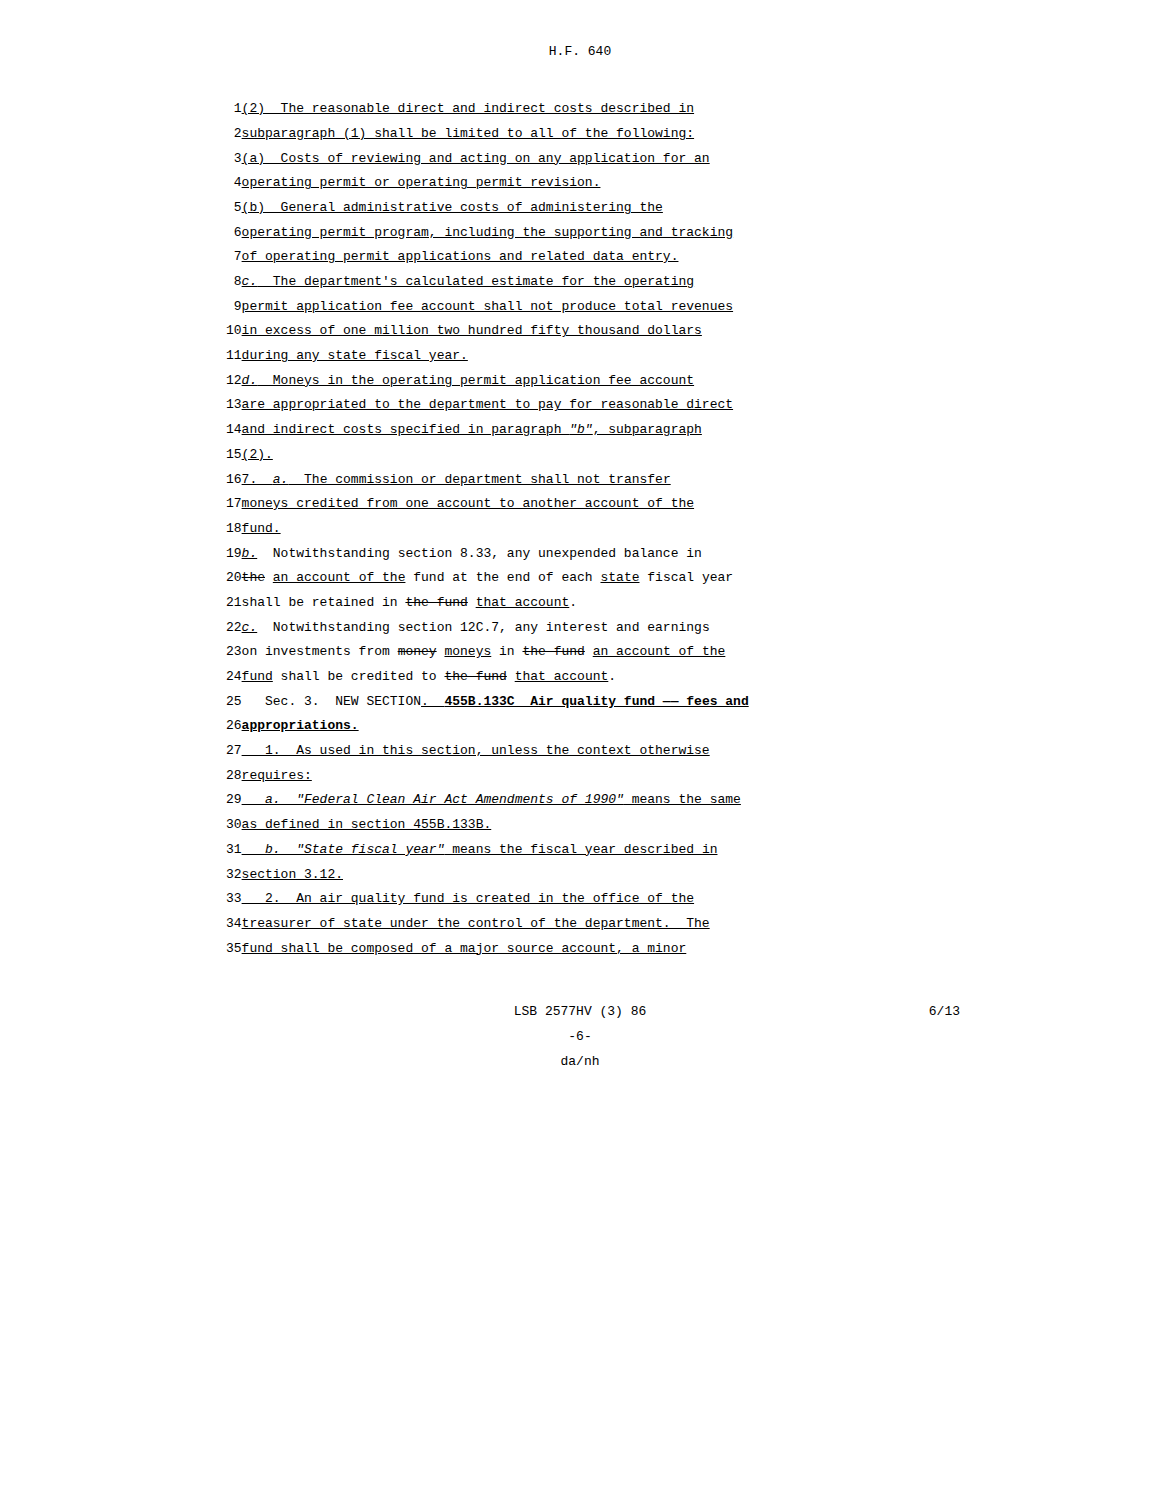H.F. 640
| 1 | (2) The reasonable direct and indirect costs described in |
| 2 | subparagraph (1) shall be limited to all of the following: |
| 3 | (a) Costs of reviewing and acting on any application for an |
| 4 | operating permit or operating permit revision. |
| 5 | (b) General administrative costs of administering the |
| 6 | operating permit program, including the supporting and tracking |
| 7 | of operating permit applications and related data entry. |
| 8 | c. The department's calculated estimate for the operating |
| 9 | permit application fee account shall not produce total revenues |
| 10 | in excess of one million two hundred fifty thousand dollars |
| 11 | during any state fiscal year. |
| 12 | d. Moneys in the operating permit application fee account |
| 13 | are appropriated to the department to pay for reasonable direct |
| 14 | and indirect costs specified in paragraph "b" , subparagraph |
| 15 | (2). |
| 16 | 7. a. The commission or department shall not transfer |
| 17 | moneys credited from one account to another account of the |
| 18 | fund. |
| 19 | b. Notwithstanding section 8.33, any unexpended balance in |
| 20 | the an account of the fund at the end of each state fiscal year |
| 21 | shall be retained in the fund that account . |
| 22 | c. Notwithstanding section 12C.7, any interest and earnings |
| 23 | on investments from money moneys in the fund an account of the |
| 24 | fund shall be credited to the fund that account . |
| 25 | Sec. 3. NEW SECTION . 455B.133C Air quality fund —— fees and |
| 26 | appropriations. |
| 27 | 1. As used in this section, unless the context otherwise |
| 28 | requires: |
| 29 | a. "Federal Clean Air Act Amendments of 1990" means the same |
| 30 | as defined in section 455B.133B. |
| 31 | b. "State fiscal year" means the fiscal year described in |
| 32 | section 3.12. |
| 33 | 2. An air quality fund is created in the office of the |
| 34 | treasurer of state under the control of the department. The |
| 35 | fund shall be composed of a major source account, a minor |
LSB 2577HV (3) 86
-6-
da/nh
6/13